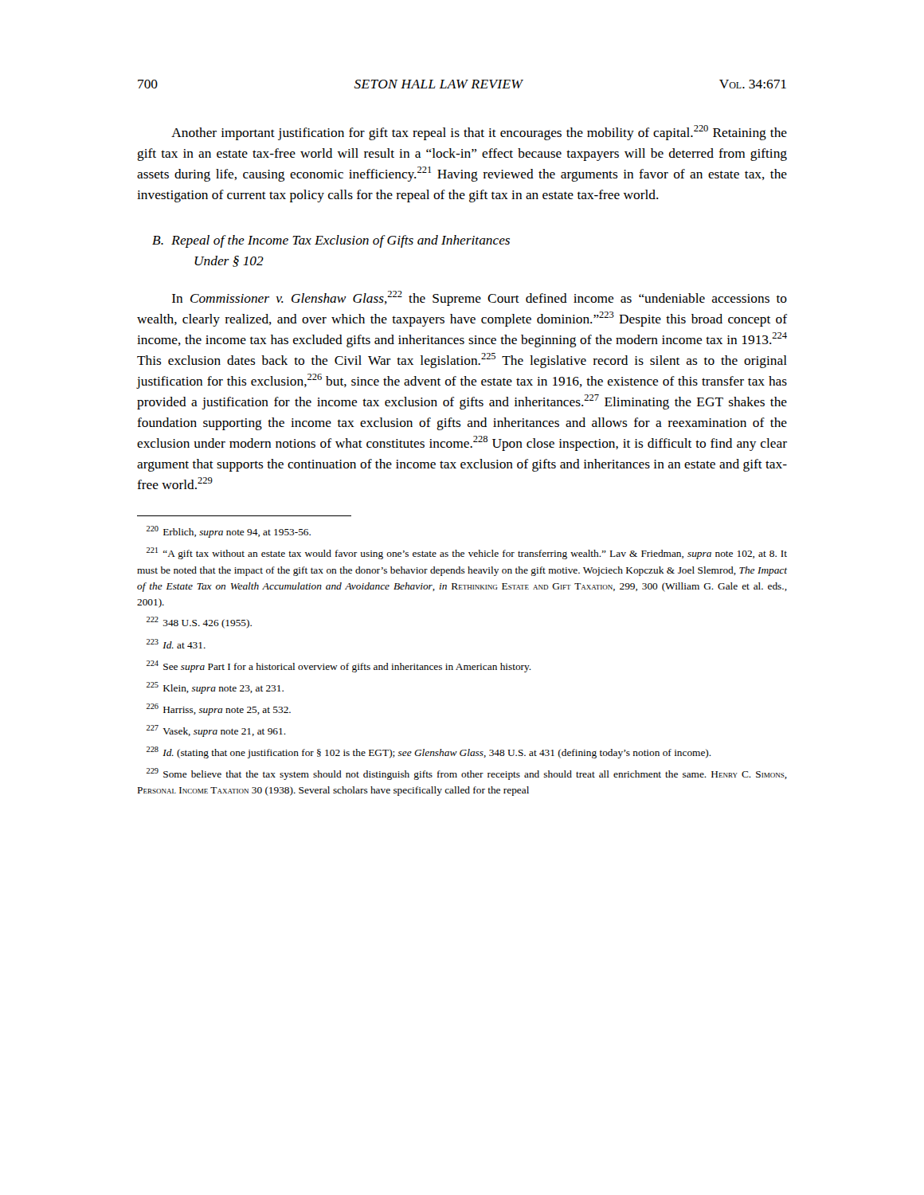700 SETON HALL LAW REVIEW Vol. 34:671
Another important justification for gift tax repeal is that it encourages the mobility of capital.220 Retaining the gift tax in an estate tax-free world will result in a “lock-in” effect because taxpayers will be deterred from gifting assets during life, causing economic inefficiency.221 Having reviewed the arguments in favor of an estate tax, the investigation of current tax policy calls for the repeal of the gift tax in an estate tax-free world.
B. Repeal of the Income Tax Exclusion of Gifts and InheritancesUnder § 102
In Commissioner v. Glenshaw Glass,222 the Supreme Court defined income as “undeniable accessions to wealth, clearly realized, and over which the taxpayers have complete dominion.”223 Despite this broad concept of income, the income tax has excluded gifts and inheritances since the beginning of the modern income tax in 1913.224 This exclusion dates back to the Civil War tax legislation.225 The legislative record is silent as to the original justification for this exclusion,226 but, since the advent of the estate tax in 1916, the existence of this transfer tax has provided a justification for the income tax exclusion of gifts and inheritances.227 Eliminating the EGT shakes the foundation supporting the income tax exclusion of gifts and inheritances and allows for a reexamination of the exclusion under modern notions of what constitutes income.228 Upon close inspection, it is difficult to find any clear argument that supports the continuation of the income tax exclusion of gifts and inheritances in an estate and gift tax-free world.229
220 Erblich, supra note 94, at 1953-56.
221“A gift tax without an estate tax would favor using one’s estate as the vehicle for transferring wealth.” Lav & Friedman, supra note 102, at 8. It must be noted that the impact of the gift tax on the donor’s behavior depends heavily on the gift motive. Wojciech Kopczuk & Joel Slemrod, The Impact of the Estate Tax on Wealth Accumulation and Avoidance Behavior, in Rethinking Estate and Gift Taxation, 299, 300 (William G. Gale et al. eds., 2001).
222348 U.S. 426 (1955).
223 Id. at 431.
224 See supra Part I for a historical overview of gifts and inheritances in American history.
225 Klein, supra note 23, at 231.
226 Harriss, supra note 25, at 532.
227 Vasek, supra note 21, at 961.
228 Id. (stating that one justification for § 102 is the EGT); see Glenshaw Glass, 348 U.S. at 431 (defining today’s notion of income).
229 Some believe that the tax system should not distinguish gifts from other receipts and should treat all enrichment the same. Henry C. Simons, Personal Income Taxation 30 (1938). Several scholars have specifically called for the repeal